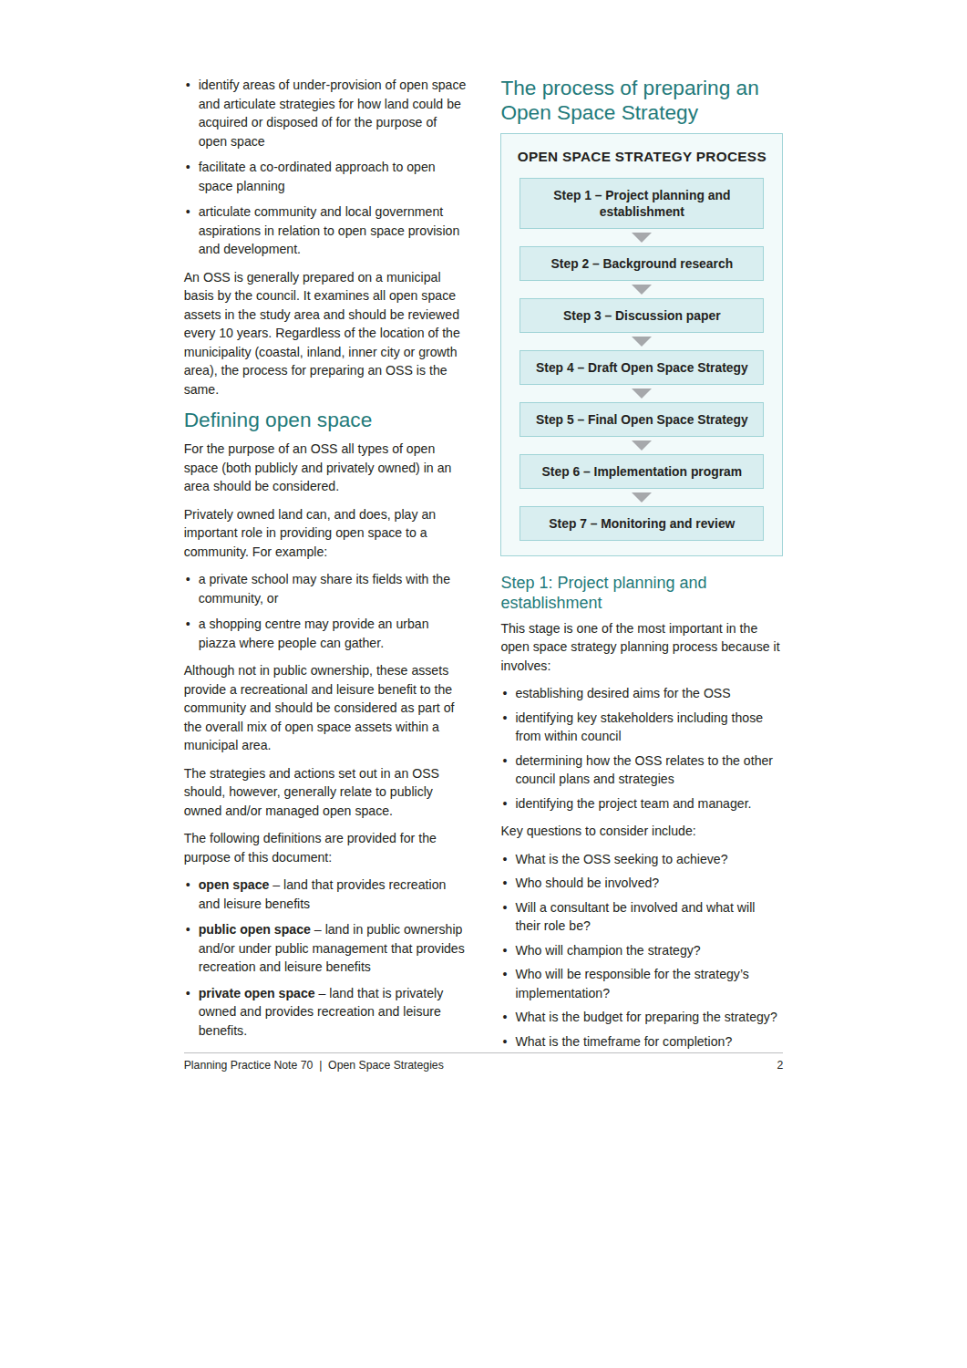identify areas of under-provision of open space and articulate strategies for how land could be acquired or disposed of for the purpose of open space
facilitate a co-ordinated approach to open space planning
articulate community and local government aspirations in relation to open space provision and development.
An OSS is generally prepared on a municipal basis by the council. It examines all open space assets in the study area and should be reviewed every 10 years. Regardless of the location of the municipality (coastal, inland, inner city or growth area), the process for preparing an OSS is the same.
Defining open space
For the purpose of an OSS all types of open space (both publicly and privately owned) in an area should be considered.
Privately owned land can, and does, play an important role in providing open space to a community. For example:
a private school may share its fields with the community, or
a shopping centre may provide an urban piazza where people can gather.
Although not in public ownership, these assets provide a recreational and leisure benefit to the community and should be considered as part of the overall mix of open space assets within a municipal area.
The strategies and actions set out in an OSS should, however, generally relate to publicly owned and/or managed open space.
The following definitions are provided for the purpose of this document:
open space – land that provides recreation and leisure benefits
public open space – land in public ownership and/or under public management that provides recreation and leisure benefits
private open space – land that is privately owned and provides recreation and leisure benefits.
The process of preparing an Open Space Strategy
OPEN SPACE STRATEGY PROCESS
Step 1 – Project planning and establishment
Step 2 – Background research
Step 3 – Discussion paper
Step 4 – Draft Open Space Strategy
Step 5 – Final Open Space Strategy
Step 6 – Implementation program
Step 7 – Monitoring and review
Step 1: Project planning and establishment
This stage is one of the most important in the open space strategy planning process because it involves:
establishing desired aims for the OSS
identifying key stakeholders including those from within council
determining how the OSS relates to the other council plans and strategies
identifying the project team and manager.
Key questions to consider include:
What is the OSS seeking to achieve?
Who should be involved?
Will a consultant be involved and what will their role be?
Who will champion the strategy?
Who will be responsible for the strategy’s implementation?
What is the budget for preparing the strategy?
What is the timeframe for completion?
Planning Practice Note 70 | Open Space Strategies
2